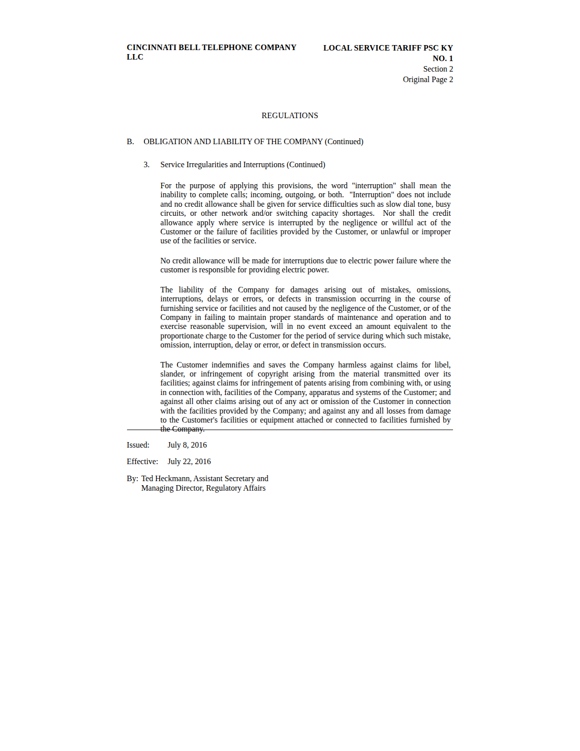CINCINNATI BELL TELEPHONE COMPANY LLC
LOCAL SERVICE TARIFF PSC KY NO. 1
Section 2
Original Page 2
REGULATIONS
B. OBLIGATION AND LIABILITY OF THE COMPANY (Continued)
3. Service Irregularities and Interruptions (Continued)
For the purpose of applying this provisions, the word "interruption" shall mean the inability to complete calls; incoming, outgoing, or both. "Interruption" does not include and no credit allowance shall be given for service difficulties such as slow dial tone, busy circuits, or other network and/or switching capacity shortages. Nor shall the credit allowance apply where service is interrupted by the negligence or willful act of the Customer or the failure of facilities provided by the Customer, or unlawful or improper use of the facilities or service.
No credit allowance will be made for interruptions due to electric power failure where the customer is responsible for providing electric power.
The liability of the Company for damages arising out of mistakes, omissions, interruptions, delays or errors, or defects in transmission occurring in the course of furnishing service or facilities and not caused by the negligence of the Customer, or of the Company in failing to maintain proper standards of maintenance and operation and to exercise reasonable supervision, will in no event exceed an amount equivalent to the proportionate charge to the Customer for the period of service during which such mistake, omission, interruption, delay or error, or defect in transmission occurs.
The Customer indemnifies and saves the Company harmless against claims for libel, slander, or infringement of copyright arising from the material transmitted over its facilities; against claims for infringement of patents arising from combining with, or using in connection with, facilities of the Company, apparatus and systems of the Customer; and against all other claims arising out of any act or omission of the Customer in connection with the facilities provided by the Company; and against any and all losses from damage to the Customer's facilities or equipment attached or connected to facilities furnished by the Company.
Issued: July 8, 2016
Effective: July 22, 2016
By: Ted Heckmann, Assistant Secretary and Managing Director, Regulatory Affairs